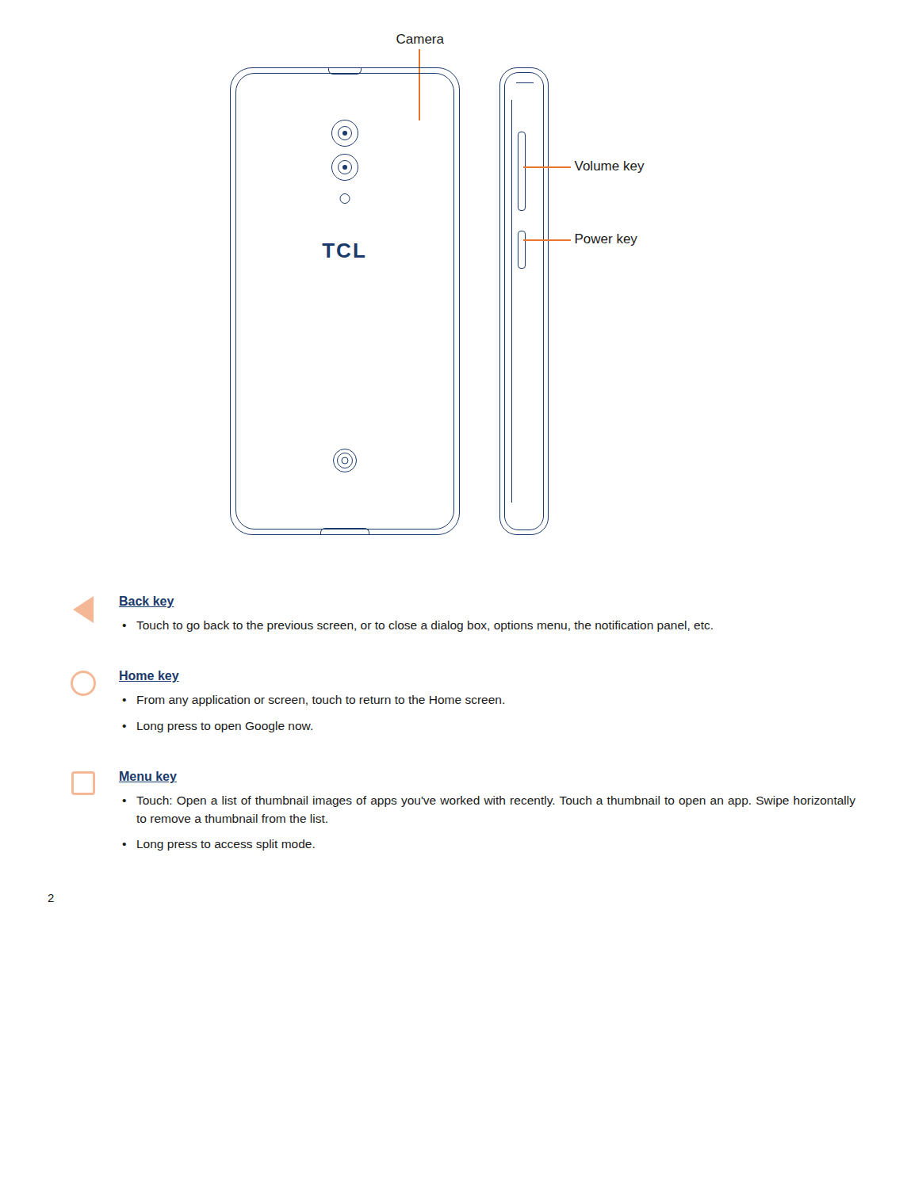Camera
TCL
Volume key
Power key
Back key
Touch to go back to the previous screen, or to close a dialog box, options menu, the notification panel, etc.
Home key
From any application or screen, touch to return to the Home screen.
Long press to open Google now.
Menu key
Touch: Open a list of thumbnail images of apps you've worked with recently. Touch a thumbnail to open an app. Swipe horizontally to remove a thumbnail from the list.
Long press to access split mode.
2